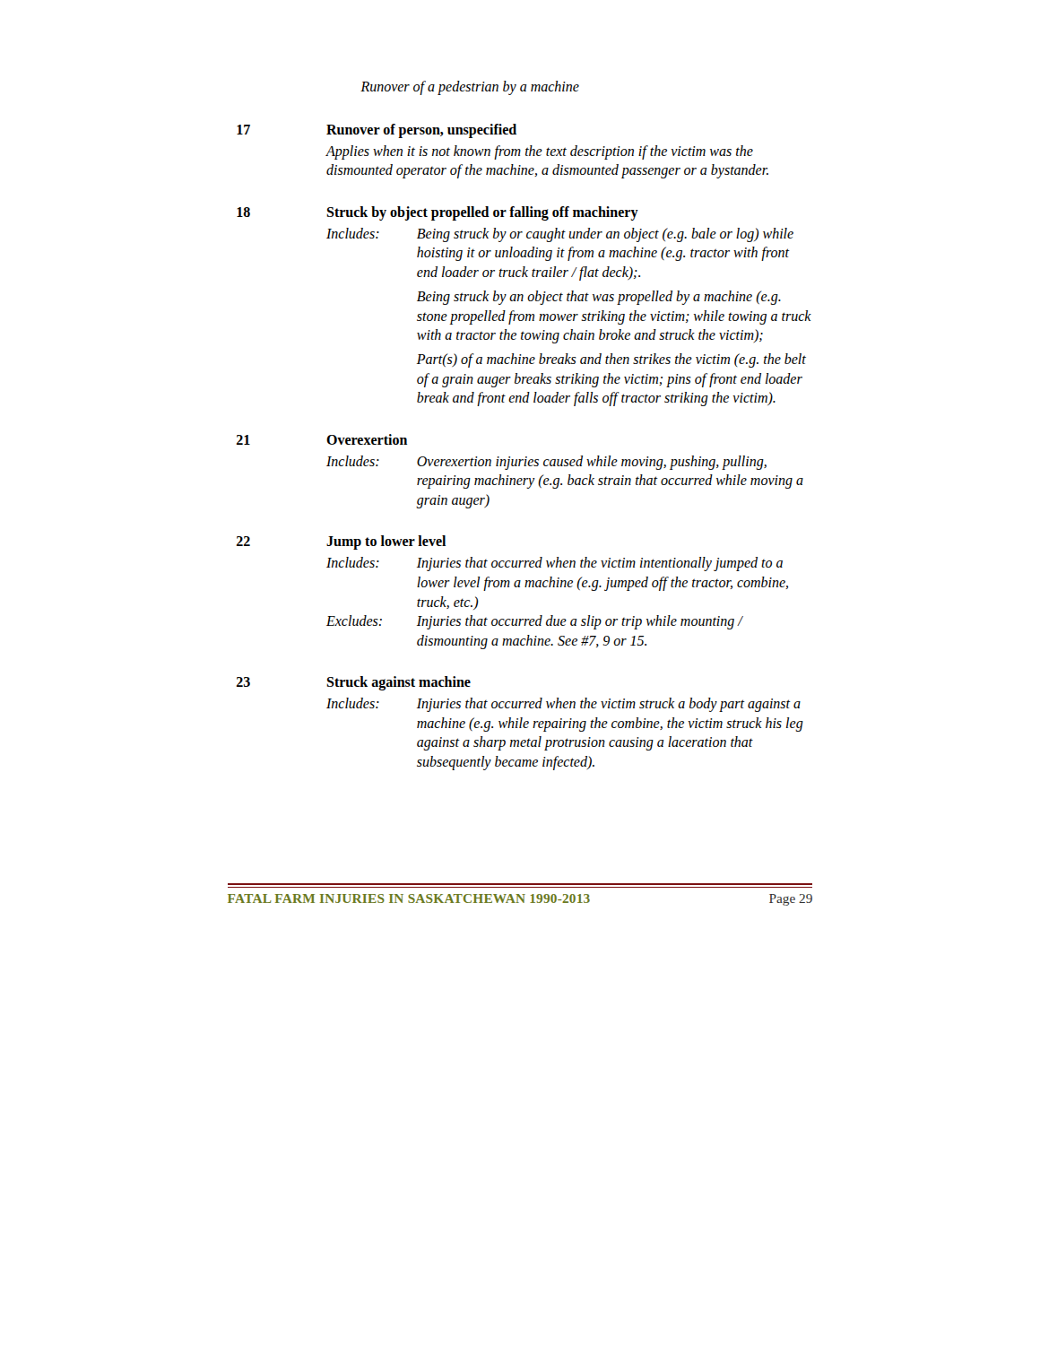Runover of a pedestrian by a machine
17
Runover of person, unspecified
Applies when it is not known from the text description if the victim was the dismounted operator of the machine, a dismounted passenger or a bystander.
18
Struck by object propelled or falling off machinery
| Includes: | Being struck by or caught under an object (e.g. bale or log) while hoisting it or unloading it from a machine (e.g. tractor with front end loader or truck trailer / flat deck);. Being struck by an object that was propelled by a machine (e.g. stone propelled from mower striking the victim; while towing a truck with a tractor the towing chain broke and struck the victim); Part(s) of a machine breaks and then strikes the victim (e.g. the belt of a grain auger breaks striking the victim; pins of front end loader break and front end loader falls off tractor striking the victim). |
21
Overexertion
| Includes: | Overexertion injuries caused while moving, pushing, pulling, repairing machinery (e.g. back strain that occurred while moving a grain auger) |
22
Jump to lower level
| Includes: | Injuries that occurred when the victim intentionally jumped to a lower level from a machine (e.g. jumped off the tractor, combine, truck, etc.) |
| Excludes: | Injuries that occurred due a slip or trip while mounting / dismounting a machine. See #7, 9 or 15. |
23
Struck against machine
| Includes: | Injuries that occurred when the victim struck a body part against a machine (e.g. while repairing the combine, the victim struck his leg against a sharp metal protrusion causing a laceration that subsequently became infected). |
FATAL FARM INJURIES IN SASKATCHEWAN 1990-2013 Page 29